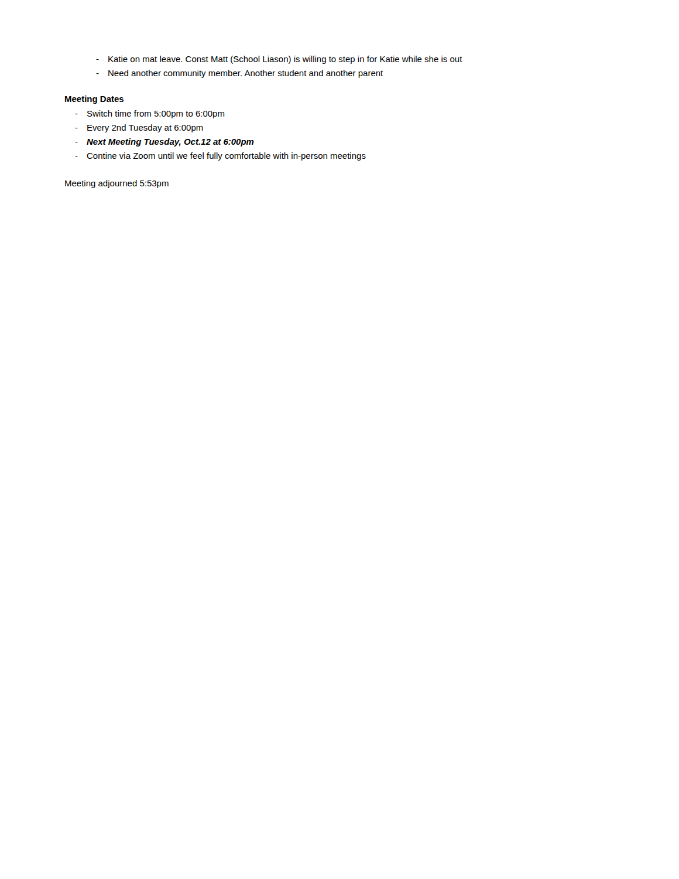Katie on mat leave. Const Matt (School Liason) is willing to step in for Katie while she is out
Need another community member. Another student and another parent
Meeting Dates
Switch time from 5:00pm to 6:00pm
Every 2nd Tuesday at 6:00pm
Next Meeting Tuesday, Oct.12 at 6:00pm
Contine via Zoom until we feel fully comfortable with in-person meetings
Meeting adjourned 5:53pm